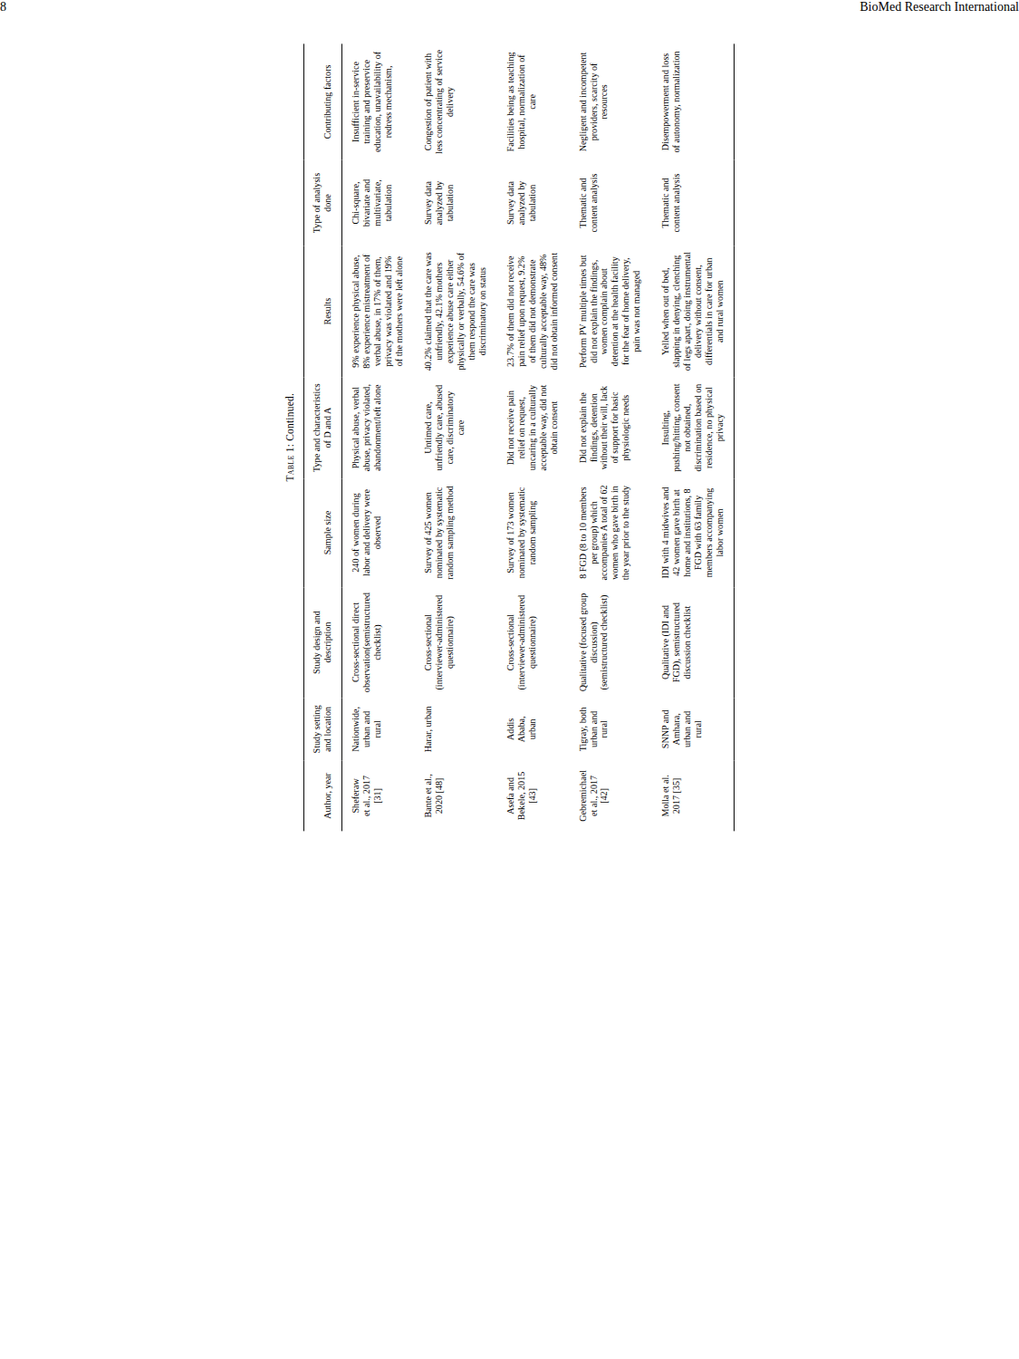8 BioMed Research International
Table 1: Continued.
| Author, year | Study setting and location | Study design and description | Sample size | Type and characteristics of D and A | Results | Type of analysis done | Contributing factors |
| --- | --- | --- | --- | --- | --- | --- | --- |
| Sheferaw et al., 2017 [31] | Nationwide, urban and rural | Cross-sectional direct observation(semistructured checklist) | 240 of women during labor and delivery were observed | Physical abuse, verbal abuse, privacy violated, abandonment/left alone | 9% experience physical abuse, 8% experience mistreatment of verbal abuse, in 17% of them, privacy was violated and 19% of the mothers were left alone | Chi-square, bivariate and multivariate, tabulation | Insufficient in-service training and preservice education, unavailability of redress mechanism, |
| Bante et al., 2020 [48] | Harar, urban | Cross-sectional (interviewer-administered questionnaire) | Survey of 425 women nominated by systematic random sampling method | Untimed care, unfriendly care, abused care, discriminatory care | 40.2% claimed that the care was unfriendly, 42.1% mothers experience abuse care either physically or verbally, 54.6% of them respond the care was discriminatory on status | Survey data analyzed by tabulation | Congestion of patient with less concentrating of service delivery |
| Asefa and Bekele, 2015 [43] | Addis Ababa, urban | Cross-sectional (interviewer-administered questionnaire) | Survey of 173 women nominated by systematic random sampling | Did not receive pain relief on request, uncaring in a culturally acceptable way, did not obtain consent | 23.7% of them did not receive pain relief upon request, 9.2% of them did not demonstrate culturally acceptable way, 48% did not obtain informed consent | Survey data analyzed by tabulation | Facilities being as teaching hospital, normalization of care |
| Gebremichael et al., 2017 [42] | Tigray, both urban and rural | Qualitative (focused group discussion) (semistructured checklist) | 8 FGD (8 to 10 members per group) which accompanies A total of 62 women who gave birth in the year prior to the study | Did not explain the findings, detention without their will, lack of support for basic physiologic needs | Perform PV multiple times but did not explain the findings, women complain about detention at the health facility for the fear of home delivery, pain was not managed | Thematic and content analysis | Negligent and incompetent providers, scarcity of resources |
| Molla et al. 2017 [35] | SNNP and Amhara, urban and rural | Qualitative (IDI and FGD), semistructured discussion checklist | IDI with 4 midwives and 42 women gave birth at home and institutions, 8 FGD with 63 family members accompanying labor women | Insulting, pushing/hitting, consent not obtained, discrimination based on residence, no physical privacy | Yelled when out of bed, slapping in denying, clenching of legs apart, doing instrumental delivery without consent, differentials in care for urban and rural women | Thematic and content analysis | Disempowerment and loss of autonomy, normalization |